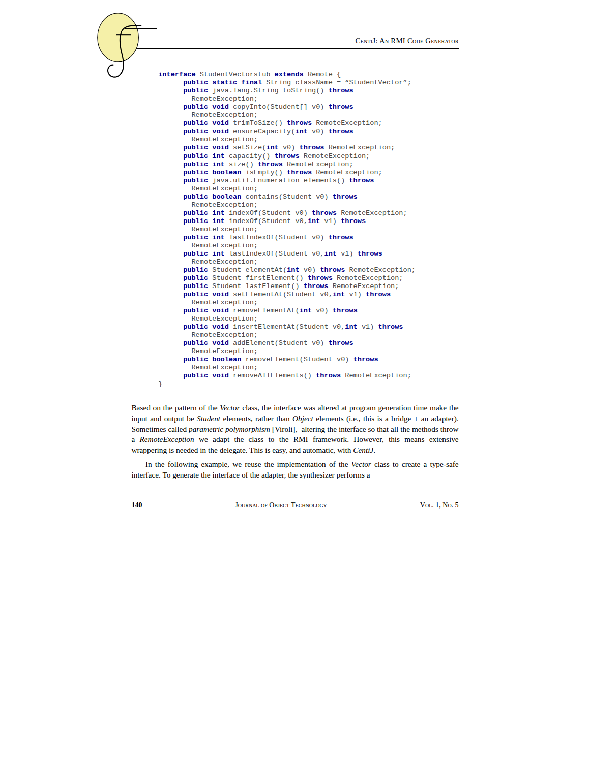CentiJ: An RMI Code Generator
interface StudentVectorstub extends Remote {
      public static final String className = “StudentVector”;
      public java.lang.String toString() throws
        RemoteException;
      public void copyInto(Student[] v0) throws
        RemoteException;
      public void trimToSize() throws RemoteException;
      public void ensureCapacity(int v0) throws
        RemoteException;
      public void setSize(int v0) throws RemoteException;
      public int capacity() throws RemoteException;
      public int size() throws RemoteException;
      public boolean isEmpty() throws RemoteException;
      public java.util.Enumeration elements() throws
        RemoteException;
      public boolean contains(Student v0) throws
        RemoteException;
      public int indexOf(Student v0) throws RemoteException;
      public int indexOf(Student v0,int v1) throws
        RemoteException;
      public int lastIndexOf(Student v0) throws
        RemoteException;
      public int lastIndexOf(Student v0,int v1) throws
        RemoteException;
      public Student elementAt(int v0) throws RemoteException;
      public Student firstElement() throws RemoteException;
      public Student lastElement() throws RemoteException;
      public void setElementAt(Student v0,int v1) throws
        RemoteException;
      public void removeElementAt(int v0) throws
        RemoteException;
      public void insertElementAt(Student v0,int v1) throws
        RemoteException;
      public void addElement(Student v0) throws
        RemoteException;
      public boolean removeElement(Student v0) throws
        RemoteException;
      public void removeAllElements() throws RemoteException;
}
Based on the pattern of the Vector class, the interface was altered at program generation time make the input and output be Student elements, rather than Object elements (i.e., this is a bridge + an adapter). Sometimes called parametric polymorphism [Viroli], altering the interface so that all the methods throw a RemoteException we adapt the class to the RMI framework. However, this means extensive wrappering is needed in the delegate. This is easy, and automatic, with CentiJ.
In the following example, we reuse the implementation of the Vector class to create a type-safe interface. To generate the interface of the adapter, the synthesizer performs a
140 Journal of Object Technology Vol. 1, No. 5